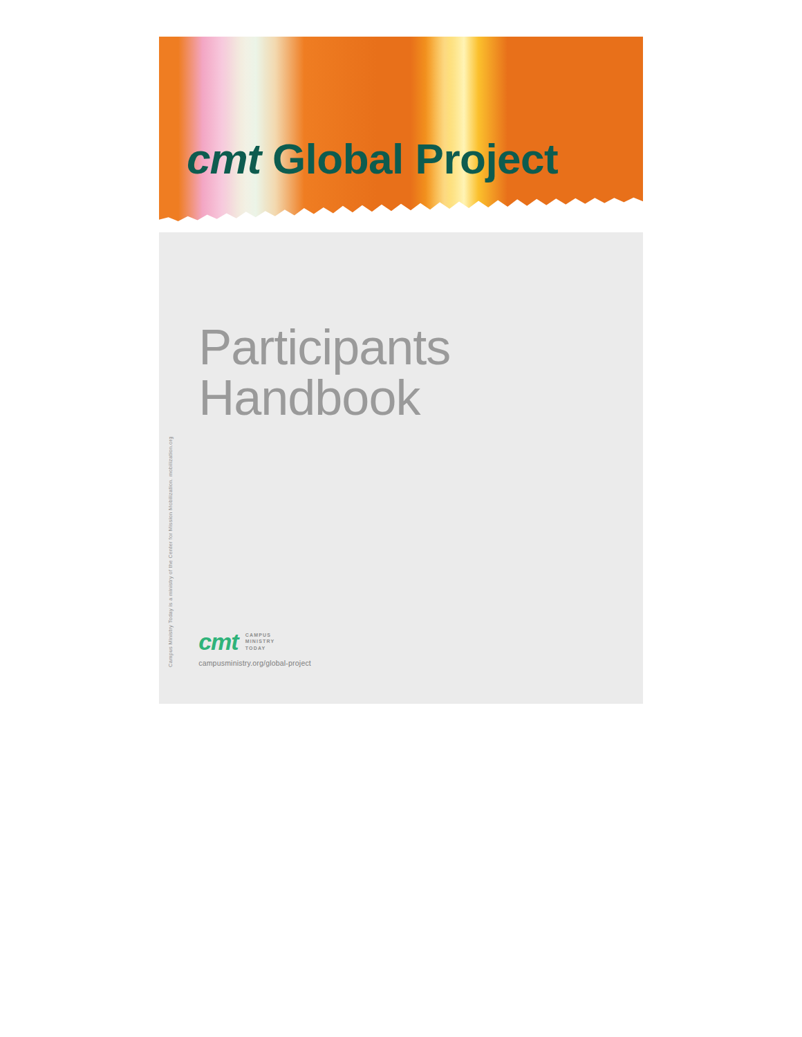cmt Global Project
Participants
Handbook
cmt Campus
Ministry
Today
campusministry.org/global-project
Campus Ministry Today is a ministry of the Center for Mission Mobilization. mobilization.org